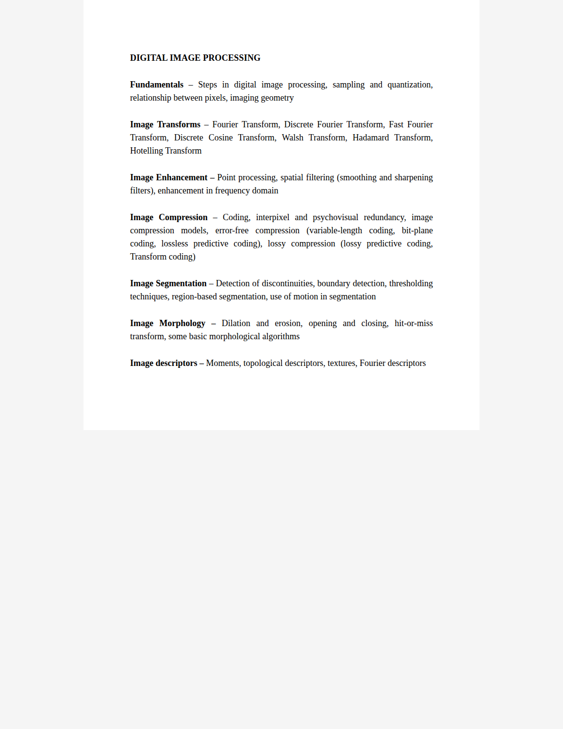DIGITAL IMAGE PROCESSING
Fundamentals – Steps in digital image processing, sampling and quantization, relationship between pixels, imaging geometry
Image Transforms – Fourier Transform, Discrete Fourier Transform, Fast Fourier Transform, Discrete Cosine Transform, Walsh Transform, Hadamard Transform, Hotelling Transform
Image Enhancement – Point processing, spatial filtering (smoothing and sharpening filters), enhancement in frequency domain
Image Compression – Coding, interpixel and psychovisual redundancy, image compression models, error-free compression (variable-length coding, bit-plane coding, lossless predictive coding), lossy compression (lossy predictive coding, Transform coding)
Image Segmentation – Detection of discontinuities, boundary detection, thresholding techniques, region-based segmentation, use of motion in segmentation
Image Morphology – Dilation and erosion, opening and closing, hit-or-miss transform, some basic morphological algorithms
Image descriptors – Moments, topological descriptors, textures, Fourier descriptors